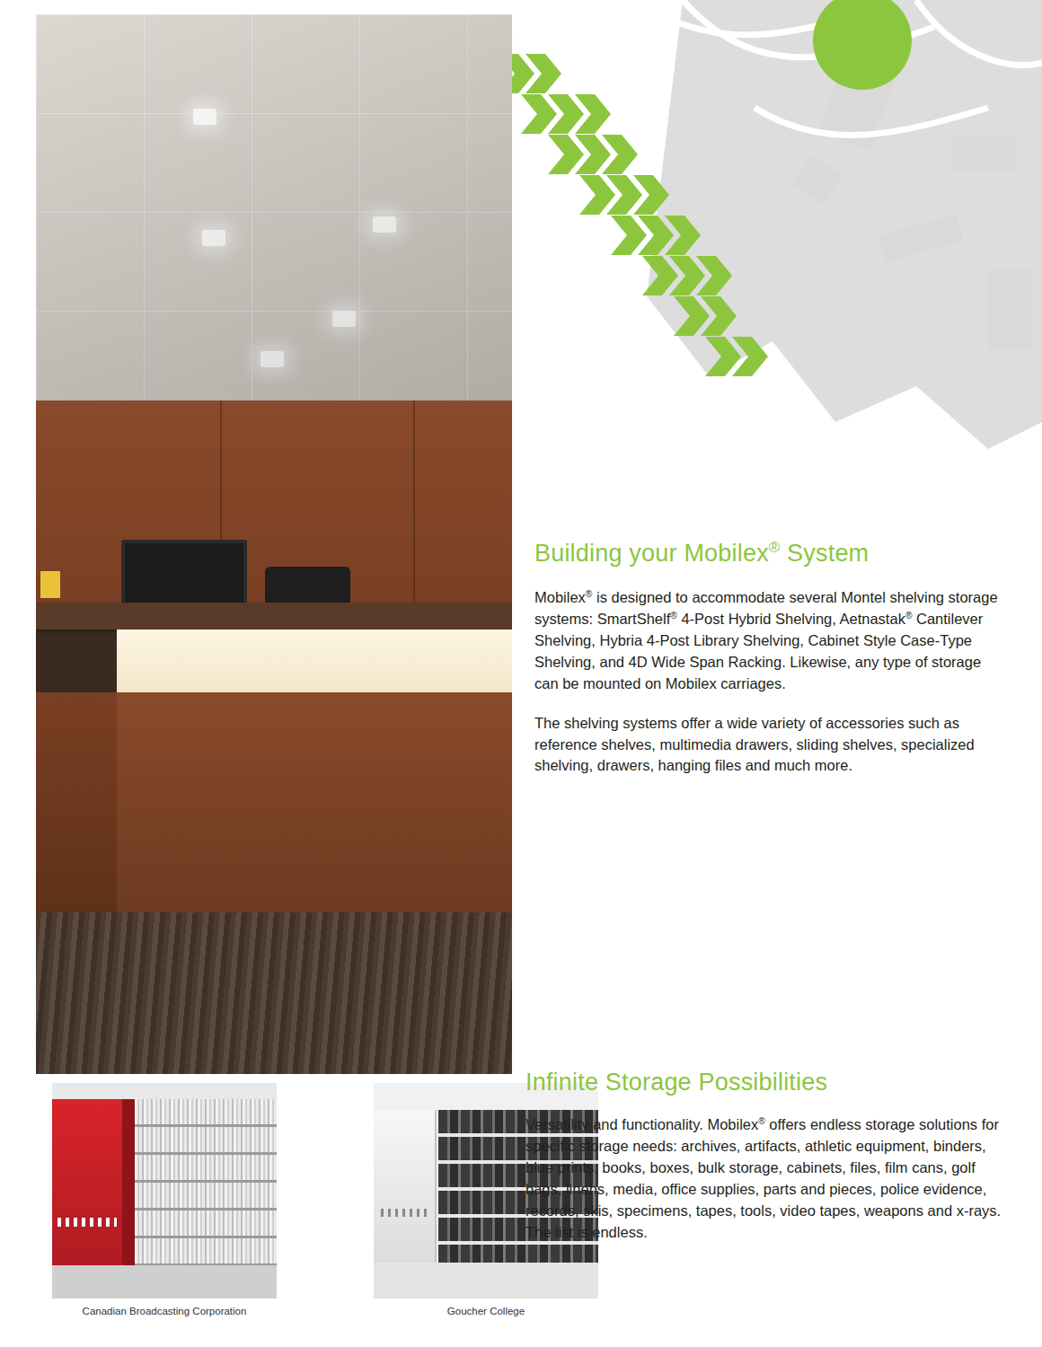Building your Mobilex® System
Mobilex® is designed to accommodate several Montel shelving storage systems: SmartShelf® 4-Post Hybrid Shelving, Aetnastak® Cantilever Shelving, Hybria 4-Post Library Shelving, Cabinet Style Case-Type Shelving, and 4D Wide Span Racking. Likewise, any type of storage can be mounted on Mobilex carriages.
The shelving systems offer a wide variety of accessories such as reference shelves, multimedia drawers, sliding shelves, specialized shelving, drawers, hanging files and much more.
Canadian Broadcasting Corporation
Goucher College
Infinite Storage Possibilities
Versatility and functionality. Mobilex® offers endless storage solutions for specific storage needs: archives, artifacts, athletic equipment, binders, blue prints, books, boxes, bulk storage, cabinets, files, film cans, golf bags, linens, media, office supplies, parts and pieces, police evidence, records, skis, specimens, tapes, tools, video tapes, weapons and x-rays. The list is endless.